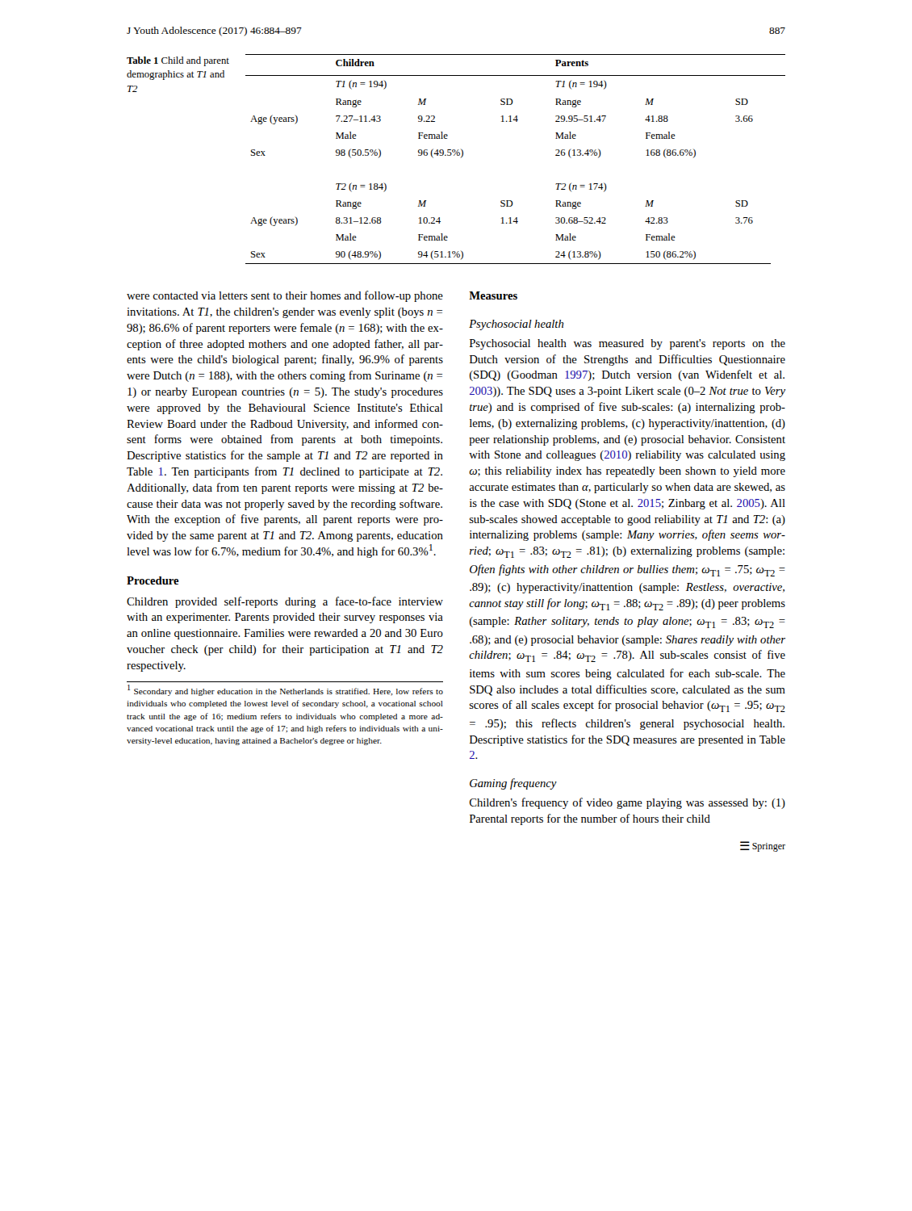J Youth Adolescence (2017) 46:884–897 887
Table 1 Child and parent demographics at T1 and T2
| | Children | Parents |
| --- | --- | --- |
| | T1 ( n = 194) | | T1 ( n = 194) | |
| | Range | M | SD | | Range | M | SD |
| Age (years) | 7.27–11.43 | 9.22 | 1.14 | | 29.95–51.47 | 41.88 | 3.66 |
| | Male | Female | | | Male | Female | |
| Sex | 98 (50.5%) | 96 (49.5%) | | | 26 (13.4%) | 168 (86.6%) | |
| | T2 ( n = 184) | | T2 ( n = 174) | |
| | Range | M | SD | | Range | M | SD |
| Age (years) | 8.31–12.68 | 10.24 | 1.14 | | 30.68–52.42 | 42.83 | 3.76 |
| | Male | Female | | | Male | Female | |
| Sex | 90 (48.9%) | 94 (51.1%) | | | 24 (13.8%) | 150 (86.2%) | |
were contacted via letters sent to their homes and follow-up phone invitations. At T1, the children's gender was evenly split (boys n = 98); 86.6% of parent reporters were female (n = 168); with the exception of three adopted mothers and one adopted father, all parents were the child's biological parent; finally, 96.9% of parents were Dutch (n = 188), with the others coming from Suriname (n = 1) or nearby European countries (n = 5). The study's procedures were approved by the Behavioural Science Institute's Ethical Review Board under the Radboud University, and informed consent forms were obtained from parents at both timepoints. Descriptive statistics for the sample at T1 and T2 are reported in Table 1. Ten participants from T1 declined to participate at T2. Additionally, data from ten parent reports were missing at T2 because their data was not properly saved by the recording software. With the exception of five parents, all parent reports were provided by the same parent at T1 and T2. Among parents, education level was low for 6.7%, medium for 30.4%, and high for 60.3%1.
Procedure
Children provided self-reports during a face-to-face interview with an experimenter. Parents provided their survey responses via an online questionnaire. Families were rewarded a 20 and 30 Euro voucher check (per child) for their participation at T1 and T2 respectively.
1 Secondary and higher education in the Netherlands is stratified. Here, low refers to individuals who completed the lowest level of secondary school, a vocational school track until the age of 16; medium refers to individuals who completed a more advanced vocational track until the age of 17; and high refers to individuals with a university-level education, having attained a Bachelor's degree or higher.
Measures
Psychosocial health
Psychosocial health was measured by parent's reports on the Dutch version of the Strengths and Difficulties Questionnaire (SDQ) (Goodman 1997); Dutch version (van Widenfelt et al. 2003)). The SDQ uses a 3-point Likert scale (0–2 Not true to Very true) and is comprised of five sub-scales: (a) internalizing problems, (b) externalizing problems, (c) hyperactivity/inattention, (d) peer relationship problems, and (e) prosocial behavior. Consistent with Stone and colleagues (2010) reliability was calculated using ω; this reliability index has repeatedly been shown to yield more accurate estimates than α, particularly so when data are skewed, as is the case with SDQ (Stone et al. 2015; Zinbarg et al. 2005). All sub-scales showed acceptable to good reliability at T1 and T2: (a) internalizing problems (sample: Many worries, often seems worried; ωT1 = .83; ωT2 = .81); (b) externalizing problems (sample: Often fights with other children or bullies them; ωT1 = .75; ωT2 = .89); (c) hyperactivity/inattention (sample: Restless, overactive, cannot stay still for long; ωT1 = .88; ωT2 = .89); (d) peer problems (sample: Rather solitary, tends to play alone; ωT1 = .83; ωT2 = .68); and (e) prosocial behavior (sample: Shares readily with other children; ωT1 = .84; ωT2 = .78). All sub-scales consist of five items with sum scores being calculated for each sub-scale. The SDQ also includes a total difficulties score, calculated as the sum scores of all scales except for prosocial behavior (ωT1 = .95; ωT2 = .95); this reflects children's general psychosocial health. Descriptive statistics for the SDQ measures are presented in Table 2.
Gaming frequency
Children's frequency of video game playing was assessed by: (1) Parental reports for the number of hours their child
☰ Springer